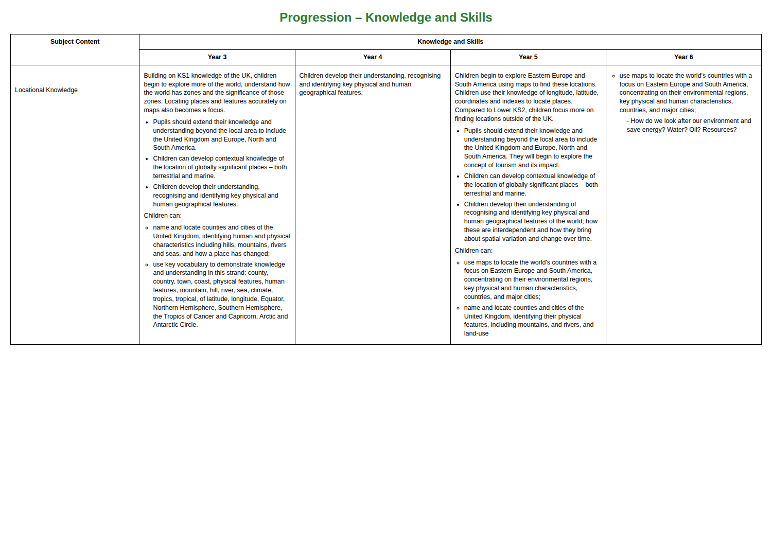Progression – Knowledge and Skills
| Subject Content | Knowledge and Skills |
| --- | --- |
| Year 3 | Year 4 | Year 5 | Year 6 |
| Locational Knowledge | Building on KS1 knowledge of the UK, children begin to explore more of the world, understand how the world has zones and the significance of those zones. Locating places and features accurately on maps also becomes a focus. Pupils should extend their knowledge and understanding beyond the local area to include the United Kingdom and Europe, North and South America. Children can develop contextual knowledge of the location of globally significant places – both terrestrial and marine. Children develop their understanding, recognising and identifying key physical and human geographical features. Children can: name and locate counties and cities of the United Kingdom, identifying human and physical characteristics including hills, mountains, rivers and seas, and how a place has changed; use key vocabulary to demonstrate knowledge and understanding in this strand: county, country, town, coast, physical features, human features, mountain, hill, river, sea, climate, tropics, tropical, of latitude, longitude, Equator, Northern Hemisphere, Southern Hemisphere, the Tropics of Cancer and Capricorn, Arctic and Antarctic Circle. | Children develop their understanding, recognising and identifying key physical and human geographical features. | Children begin to explore Eastern Europe and South America using maps to find these locations. Children use their knowledge of longitude, latitude, coordinates and indexes to locate places. Compared to Lower KS2, children focus more on finding locations outside of the UK. Pupils should extend their knowledge and understanding beyond the local area to include the United Kingdom and Europe, North and South America. They will begin to explore the concept of tourism and its impact. Children can develop contextual knowledge of the location of globally significant places – both terrestrial and marine. Children develop their understanding of recognising and identifying key physical and human geographical features of the world; how these are interdependent and how they bring about spatial variation and change over time. Children can: use maps to locate the world's countries with a focus on Eastern Europe and South America, concentrating on their environmental regions, key physical and human characteristics, countries, and major cities; name and locate counties and cities of the United Kingdom, identifying their physical features, including mountains, and rivers, and land-use | use maps to locate the world's countries with a focus on Eastern Europe and South America, concentrating on their environmental regions, key physical and human characteristics, countries, and major cities; How do we look after our environment and save energy? Water? Oil? Resources? |